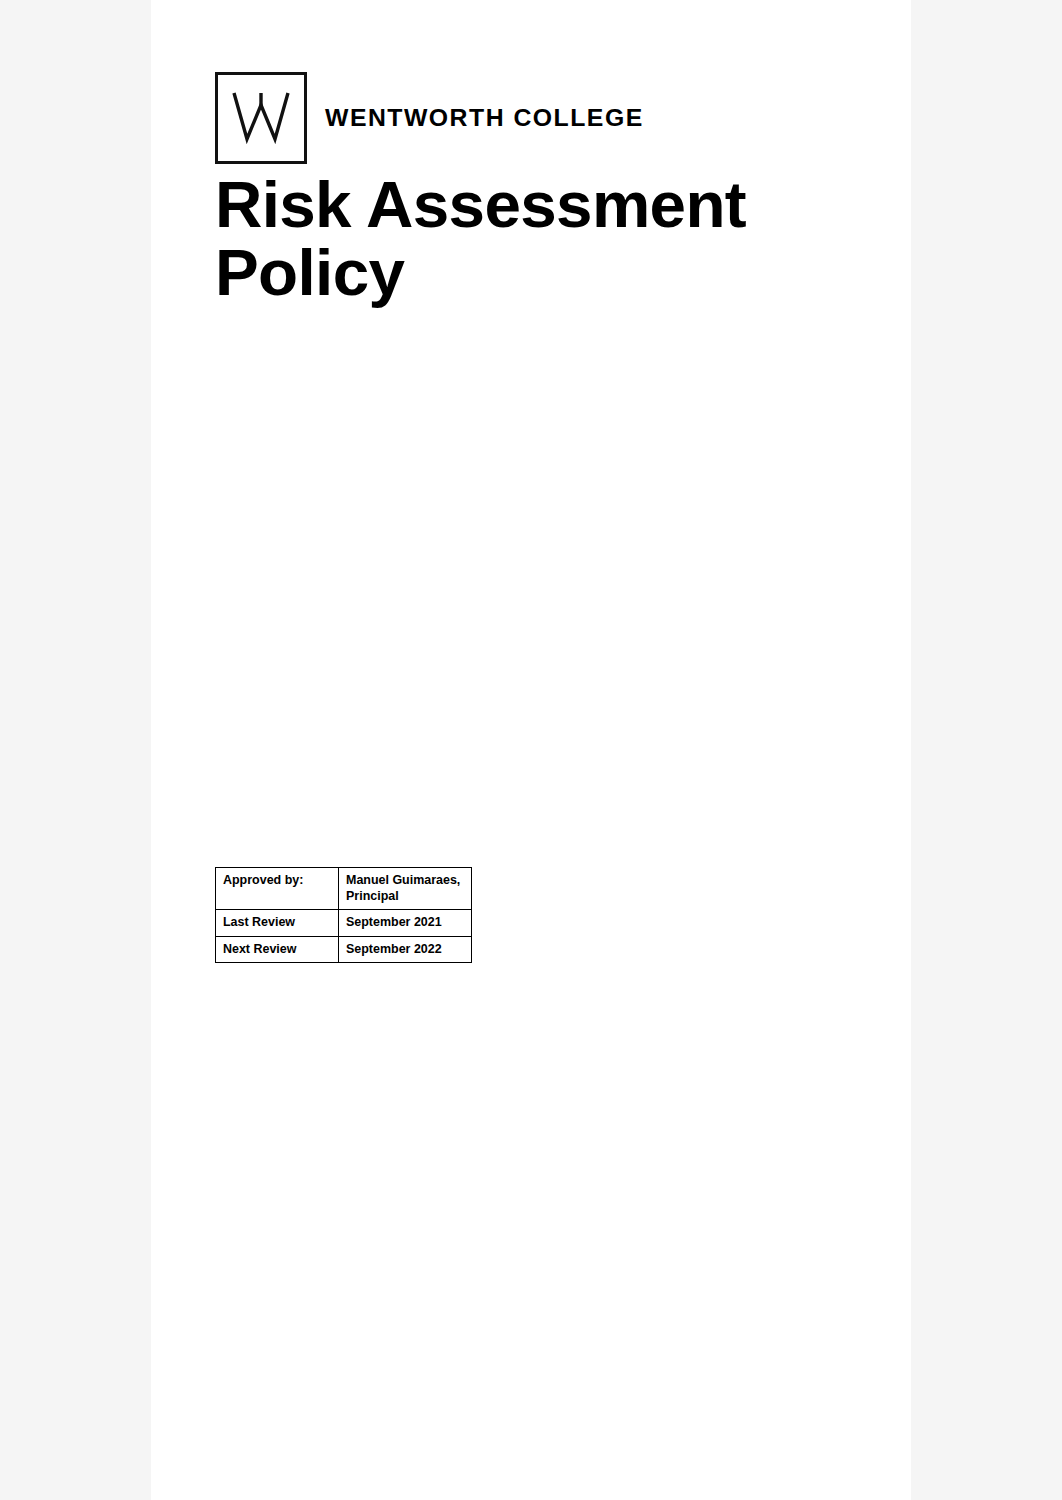Wentworth College
Risk Assessment Policy
| Approved by: | Manuel Guimaraes, Principal |
| Last Review | September 2021 |
| Next Review | September 2022 |